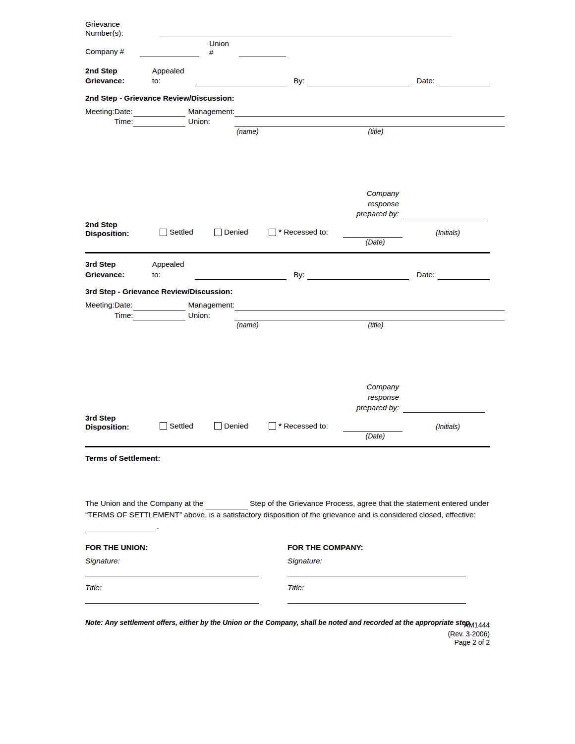| Grievance Number(s): | |
| Company # | | Union # | | |
| 2nd Step Grievance: | Appealed to: | | By: | | Date: | |
2nd Step - Grievance Review/Discussion:
| Meeting: | Date: | | Management: | | |
| | Time: | | Union: | | |
| | (name) | (title) |
| | Company response prepared by: | |
| 2nd Step Disposition: | Settled | Denied | * Recessed to: | | (Initials) |
| | (Date) | |
| 3rd Step Grievance: | Appealed to: | | By: | | Date: | |
3rd Step - Grievance Review/Discussion:
| Meeting: | Date: | | Management: | | |
| | Time: | | Union: | | |
| | (name) | (title) |
| | Company response prepared by: | |
| 3rd Step Disposition: | Settled | Denied | * Recessed to: | | (Initials) |
| | (Date) | |
Terms of Settlement:
The Union and the Company at the Step of the Grievance Process, agree that the statement entered under “TERMS OF SETTLEMENT” above, is a satisfactory disposition of the grievance and is considered closed, effective: .
| FOR THE UNION: | FOR THE COMPANY: |
| Signature: | Signature: |
| Title: | Title: |
Note: Any settlement offers, either by the Union or the Company, shall be noted and recorded at the appropriate step.
AM1444
(Rev. 3-2006)
Page 2 of 2